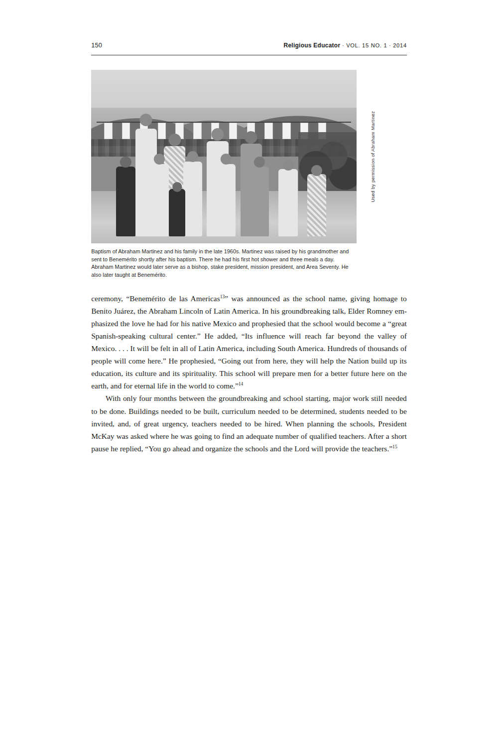150 Religious Educator · VOL. 15 NO. 1 · 2014
Used by permission of Abraham Martinez
Baptism of Abraham Martinez and his family in the late 1960s. Martinez was raised by his grandmother and sent to Benemérito shortly after his baptism. There he had his first hot shower and three meals a day. Abraham Martinez would later serve as a bishop, stake president, mission president, and Area Seventy. He also later taught at Benemérito.
ceremony, “Benemérito de las Americas13” was announced as the school name, giving homage to Benito Juárez, the Abraham Lincoln of Latin America. In his groundbreaking talk, Elder Romney emphasized the love he had for his native Mexico and prophesied that the school would become a “great Spanish-speaking cultural center.” He added, “Its influence will reach far beyond the valley of Mexico. . . . It will be felt in all of Latin America, including South America. Hundreds of thousands of people will come here.” He prophesied, “Going out from here, they will help the Nation build up its education, its culture and its spirituality. This school will prepare men for a better future here on the earth, and for eternal life in the world to come.”14
With only four months between the groundbreaking and school starting, major work still needed to be done. Buildings needed to be built, curriculum needed to be determined, students needed to be invited, and, of great urgency, teachers needed to be hired. When planning the schools, President McKay was asked where he was going to find an adequate number of qualified teachers. After a short pause he replied, “You go ahead and organize the schools and the Lord will provide the teachers.”15